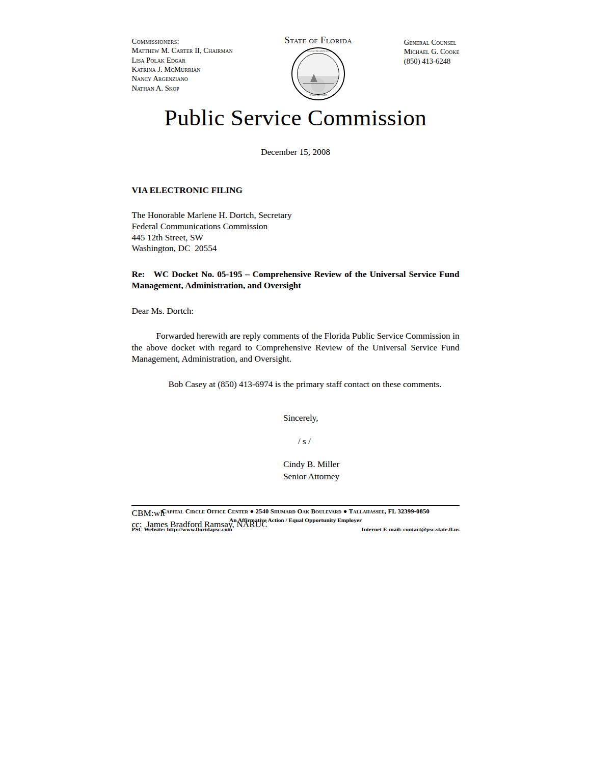Commissioners:
Matthew M. Carter II, Chairman
Lisa Polak Edgar
Katrina J. McMurrian
Nancy Argenziano
Nathan A. Skop
State of Florida
Great Seal of the State of Florida
In God We Trust
General Counsel
Michael G. Cooke
(850) 413-6248
Public Service Commission
December 15, 2008
VIA ELECTRONIC FILING
The Honorable Marlene H. Dortch, Secretary
Federal Communications Commission
445 12th Street, SW
Washington, DC 20554
Re: WC Docket No. 05-195 – Comprehensive Review of the Universal Service Fund Management, Administration, and Oversight
Dear Ms. Dortch:
Forwarded herewith are reply comments of the Florida Public Service Commission in the above docket with regard to Comprehensive Review of the Universal Service Fund Management, Administration, and Oversight.
Bob Casey at (850) 413-6974 is the primary staff contact on these comments.
Sincerely,
/ s /
Cindy B. Miller
Senior Attorney
CBM:wlt
cc: James Bradford Ramsay, NARUC
Capital Circle Office Center ● 2540 Shumard Oak Boulevard ● Tallahassee, FL 32399-0850
An Affirmative Action / Equal Opportunity Employer
PSC Website: http://www.floridapsc.com Internet E-mail: contact@psc.state.fl.us